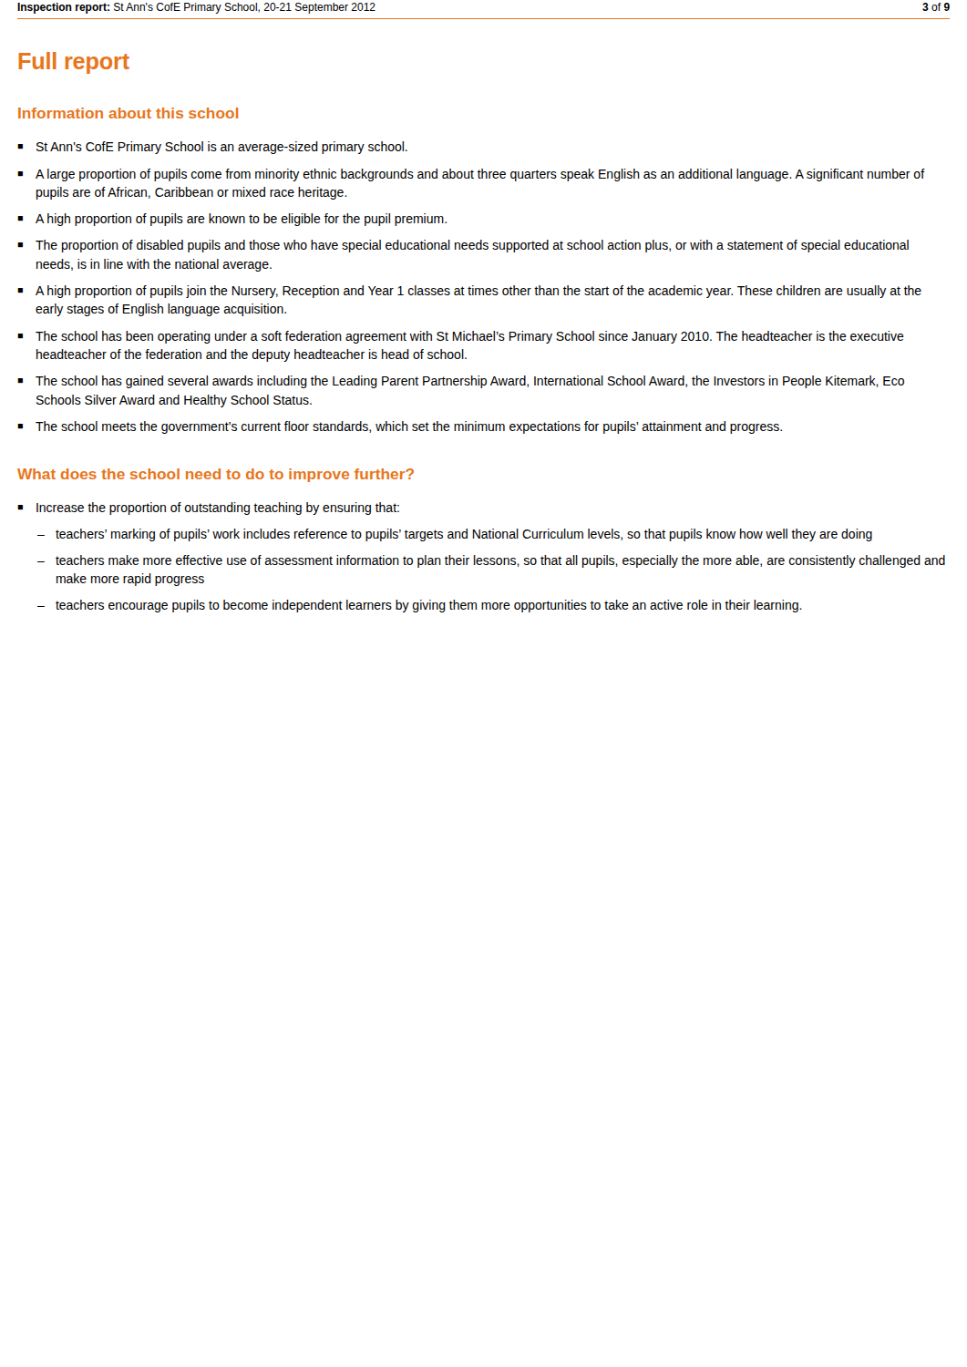Inspection report: St Ann's CofE Primary School, 20-21 September 2012
3 of 9
Full report
Information about this school
St Ann's CofE Primary School is an average-sized primary school.
A large proportion of pupils come from minority ethnic backgrounds and about three quarters speak English as an additional language. A significant number of pupils are of African, Caribbean or mixed race heritage.
A high proportion of pupils are known to be eligible for the pupil premium.
The proportion of disabled pupils and those who have special educational needs supported at school action plus, or with a statement of special educational needs, is in line with the national average.
A high proportion of pupils join the Nursery, Reception and Year 1 classes at times other than the start of the academic year. These children are usually at the early stages of English language acquisition.
The school has been operating under a soft federation agreement with St Michael’s Primary School since January 2010. The headteacher is the executive headteacher of the federation and the deputy headteacher is head of school.
The school has gained several awards including the Leading Parent Partnership Award, International School Award, the Investors in People Kitemark, Eco Schools Silver Award and Healthy School Status.
The school meets the government’s current floor standards, which set the minimum expectations for pupils’ attainment and progress.
What does the school need to do to improve further?
Increase the proportion of outstanding teaching by ensuring that:
teachers’ marking of pupils’ work includes reference to pupils’ targets and National Curriculum levels, so that pupils know how well they are doing
teachers make more effective use of assessment information to plan their lessons, so that all pupils, especially the more able, are consistently challenged and make more rapid progress
teachers encourage pupils to become independent learners by giving them more opportunities to take an active role in their learning.